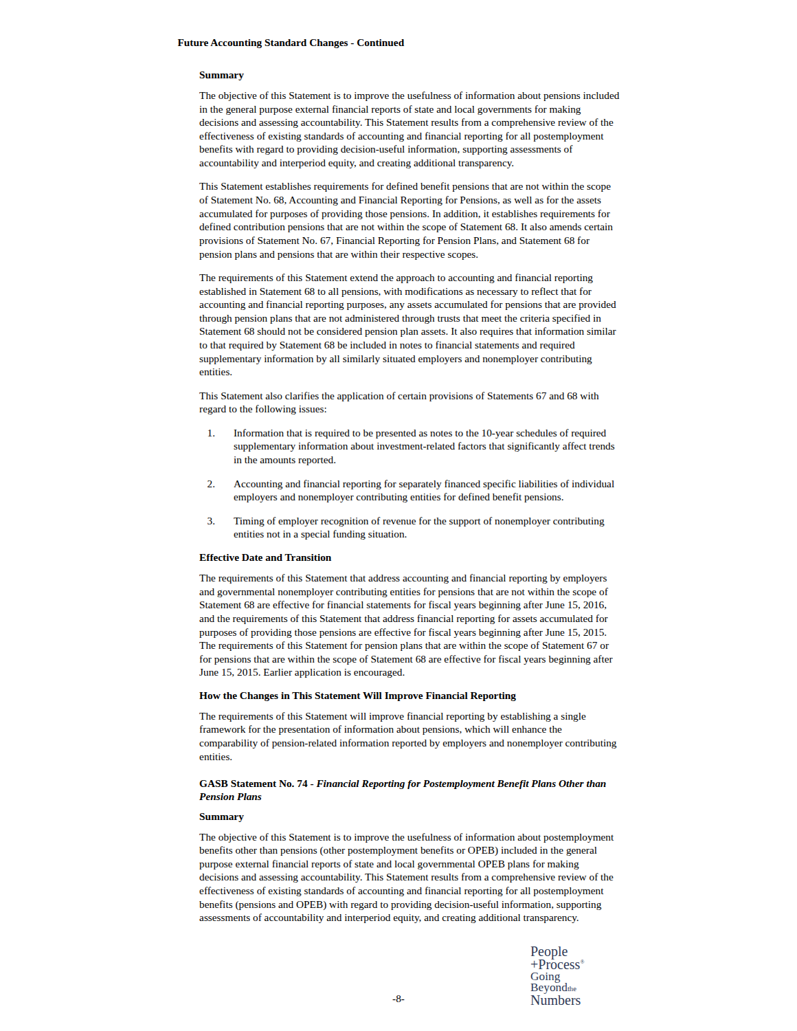Future Accounting Standard Changes - Continued
Summary
The objective of this Statement is to improve the usefulness of information about pensions included in the general purpose external financial reports of state and local governments for making decisions and assessing accountability. This Statement results from a comprehensive review of the effectiveness of existing standards of accounting and financial reporting for all postemployment benefits with regard to providing decision-useful information, supporting assessments of accountability and interperiod equity, and creating additional transparency.
This Statement establishes requirements for defined benefit pensions that are not within the scope of Statement No. 68, Accounting and Financial Reporting for Pensions, as well as for the assets accumulated for purposes of providing those pensions. In addition, it establishes requirements for defined contribution pensions that are not within the scope of Statement 68. It also amends certain provisions of Statement No. 67, Financial Reporting for Pension Plans, and Statement 68 for pension plans and pensions that are within their respective scopes.
The requirements of this Statement extend the approach to accounting and financial reporting established in Statement 68 to all pensions, with modifications as necessary to reflect that for accounting and financial reporting purposes, any assets accumulated for pensions that are provided through pension plans that are not administered through trusts that meet the criteria specified in Statement 68 should not be considered pension plan assets. It also requires that information similar to that required by Statement 68 be included in notes to financial statements and required supplementary information by all similarly situated employers and nonemployer contributing entities.
This Statement also clarifies the application of certain provisions of Statements 67 and 68 with regard to the following issues:
Information that is required to be presented as notes to the 10-year schedules of required supplementary information about investment-related factors that significantly affect trends in the amounts reported.
Accounting and financial reporting for separately financed specific liabilities of individual employers and nonemployer contributing entities for defined benefit pensions.
Timing of employer recognition of revenue for the support of nonemployer contributing entities not in a special funding situation.
Effective Date and Transition
The requirements of this Statement that address accounting and financial reporting by employers and governmental nonemployer contributing entities for pensions that are not within the scope of Statement 68 are effective for financial statements for fiscal years beginning after June 15, 2016, and the requirements of this Statement that address financial reporting for assets accumulated for purposes of providing those pensions are effective for fiscal years beginning after June 15, 2015. The requirements of this Statement for pension plans that are within the scope of Statement 67 or for pensions that are within the scope of Statement 68 are effective for fiscal years beginning after June 15, 2015. Earlier application is encouraged.
How the Changes in This Statement Will Improve Financial Reporting
The requirements of this Statement will improve financial reporting by establishing a single framework for the presentation of information about pensions, which will enhance the comparability of pension-related information reported by employers and nonemployer contributing entities.
GASB Statement No. 74 - Financial Reporting for Postemployment Benefit Plans Other than Pension Plans
Summary
The objective of this Statement is to improve the usefulness of information about postemployment benefits other than pensions (other postemployment benefits or OPEB) included in the general purpose external financial reports of state and local governmental OPEB plans for making decisions and assessing accountability. This Statement results from a comprehensive review of the effectiveness of existing standards of accounting and financial reporting for all postemployment benefits (pensions and OPEB) with regard to providing decision-useful information, supporting assessments of accountability and interperiod equity, and creating additional transparency.
-8-
People
+Process®
Going
Beyondthe
Numbers